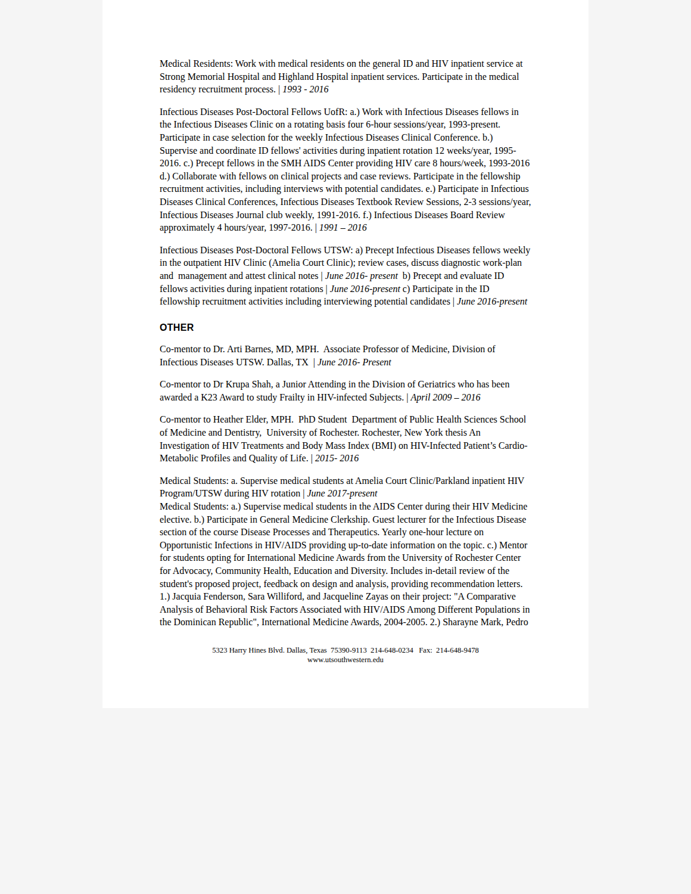Medical Residents: Work with medical residents on the general ID and HIV inpatient service at Strong Memorial Hospital and Highland Hospital inpatient services. Participate in the medical residency recruitment process. | 1993 - 2016
Infectious Diseases Post-Doctoral Fellows UofR: a.) Work with Infectious Diseases fellows in the Infectious Diseases Clinic on a rotating basis four 6-hour sessions/year, 1993-present. Participate in case selection for the weekly Infectious Diseases Clinical Conference. b.) Supervise and coordinate ID fellows' activities during inpatient rotation 12 weeks/year, 1995-2016. c.) Precept fellows in the SMH AIDS Center providing HIV care 8 hours/week, 1993-2016 d.) Collaborate with fellows on clinical projects and case reviews. Participate in the fellowship recruitment activities, including interviews with potential candidates. e.) Participate in Infectious Diseases Clinical Conferences, Infectious Diseases Textbook Review Sessions, 2-3 sessions/year, Infectious Diseases Journal club weekly, 1991-2016. f.) Infectious Diseases Board Review approximately 4 hours/year, 1997-2016. | 1991 – 2016
Infectious Diseases Post-Doctoral Fellows UTSW: a) Precept Infectious Diseases fellows weekly in the outpatient HIV Clinic (Amelia Court Clinic); review cases, discuss diagnostic work-plan and management and attest clinical notes | June 2016- present b) Precept and evaluate ID fellows activities during inpatient rotations | June 2016-present c) Participate in the ID fellowship recruitment activities including interviewing potential candidates | June 2016-present
OTHER
Co-mentor to Dr. Arti Barnes, MD, MPH. Associate Professor of Medicine, Division of Infectious Diseases UTSW. Dallas, TX | June 2016- Present
Co-mentor to Dr Krupa Shah, a Junior Attending in the Division of Geriatrics who has been awarded a K23 Award to study Frailty in HIV-infected Subjects. | April 2009 – 2016
Co-mentor to Heather Elder, MPH. PhD Student Department of Public Health Sciences School of Medicine and Dentistry, University of Rochester. Rochester, New York thesis An Investigation of HIV Treatments and Body Mass Index (BMI) on HIV-Infected Patient’s Cardio-Metabolic Profiles and Quality of Life. | 2015- 2016
Medical Students: a. Supervise medical students at Amelia Court Clinic/Parkland inpatient HIV Program/UTSW during HIV rotation | June 2017-present
Medical Students: a.) Supervise medical students in the AIDS Center during their HIV Medicine elective. b.) Participate in General Medicine Clerkship. Guest lecturer for the Infectious Disease section of the course Disease Processes and Therapeutics. Yearly one-hour lecture on Opportunistic Infections in HIV/AIDS providing up-to-date information on the topic. c.) Mentor for students opting for International Medicine Awards from the University of Rochester Center for Advocacy, Community Health, Education and Diversity. Includes in-detail review of the student's proposed project, feedback on design and analysis, providing recommendation letters. 1.) Jacquia Fenderson, Sara Williford, and Jacqueline Zayas on their project: "A Comparative Analysis of Behavioral Risk Factors Associated with HIV/AIDS Among Different Populations in the Dominican Republic", International Medicine Awards, 2004-2005. 2.) Sharayne Mark, Pedro
5323 Harry Hines Blvd. Dallas, Texas 75390-9113 214-648-0234 Fax: 214-648-9478
www.utsouthwestern.edu